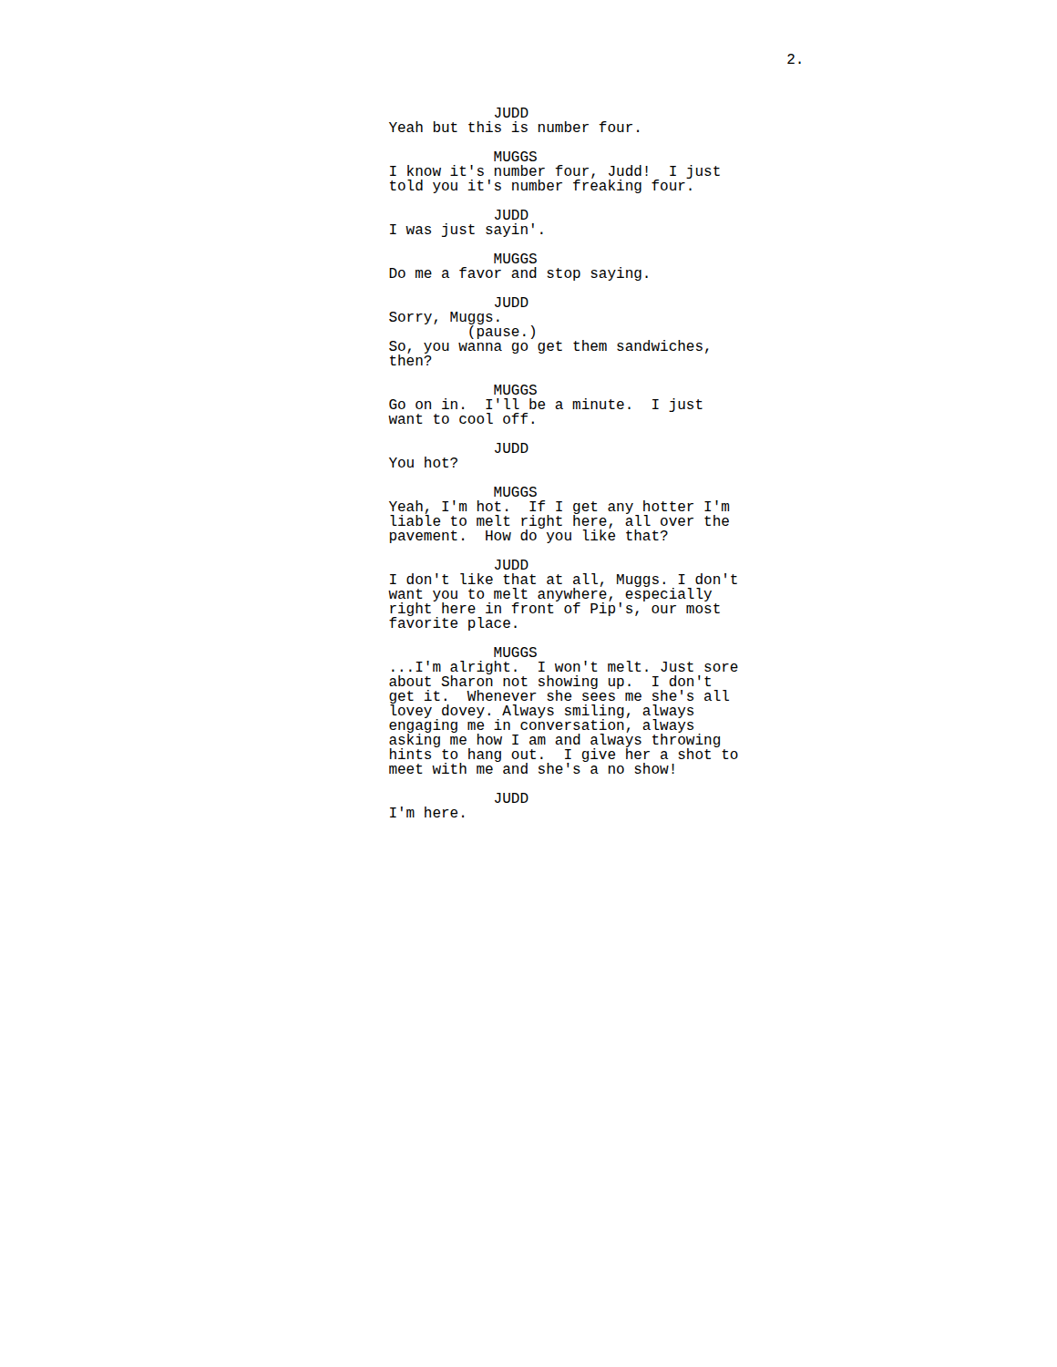2.
JUDD
Yeah but this is number four.
MUGGS
I know it's number four, Judd! I just told you it's number freaking four.
JUDD
I was just sayin'.
MUGGS
Do me a favor and stop saying.
JUDD
Sorry, Muggs.
(pause.)
So, you wanna go get them sandwiches, then?
MUGGS
Go on in. I'll be a minute. I just want to cool off.
JUDD
You hot?
MUGGS
Yeah, I'm hot. If I get any hotter I'm liable to melt right here, all over the pavement. How do you like that?
JUDD
I don't like that at all, Muggs. I don't want you to melt anywhere, especially right here in front of Pip's, our most favorite place.
MUGGS
...I'm alright. I won't melt. Just sore about Sharon not showing up. I don't get it. Whenever she sees me she's all lovey dovey. Always smiling, always engaging me in conversation, always asking me how I am and always throwing hints to hang out. I give her a shot to meet with me and she's a no show!
JUDD
I'm here.